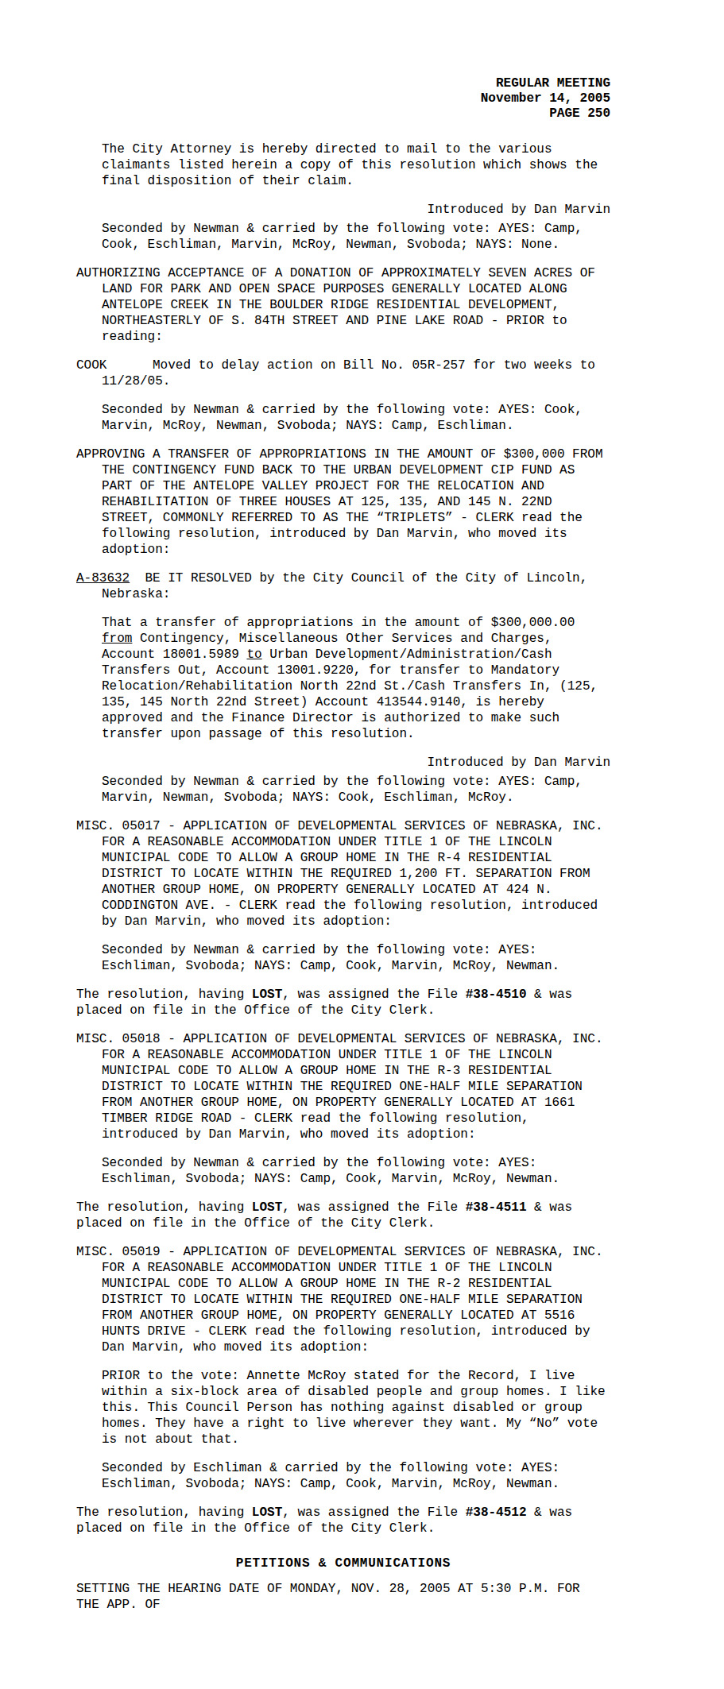REGULAR MEETING
November 14, 2005
PAGE 250
The City Attorney is hereby directed to mail to the various claimants listed herein a copy of this resolution which shows the final disposition of their claim.
Introduced by Dan Marvin
Seconded by Newman & carried by the following vote: AYES: Camp, Cook, Eschliman, Marvin, McRoy, Newman, Svoboda; NAYS: None.
AUTHORIZING ACCEPTANCE OF A DONATION OF APPROXIMATELY SEVEN ACRES OF LAND FOR PARK AND OPEN SPACE PURPOSES GENERALLY LOCATED ALONG ANTELOPE CREEK IN THE BOULDER RIDGE RESIDENTIAL DEVELOPMENT, NORTHEASTERLY OF S. 84TH STREET AND PINE LAKE ROAD - PRIOR to reading:
COOK Moved to delay action on Bill No. 05R-257 for two weeks to 11/28/05.
Seconded by Newman & carried by the following vote: AYES: Cook, Marvin, McRoy, Newman, Svoboda; NAYS: Camp, Eschliman.
APPROVING A TRANSFER OF APPROPRIATIONS IN THE AMOUNT OF $300,000 FROM THE CONTINGENCY FUND BACK TO THE URBAN DEVELOPMENT CIP FUND AS PART OF THE ANTELOPE VALLEY PROJECT FOR THE RELOCATION AND REHABILITATION OF THREE HOUSES AT 125, 135, AND 145 N. 22ND STREET, COMMONLY REFERRED TO AS THE “TRIPLETS” - CLERK read the following resolution, introduced by Dan Marvin, who moved its adoption:
A-83632 BE IT RESOLVED by the City Council of the City of Lincoln, Nebraska:
That a transfer of appropriations in the amount of $300,000.00 from Contingency, Miscellaneous Other Services and Charges, Account 18001.5989 to Urban Development/Administration/Cash Transfers Out, Account 13001.9220, for transfer to Mandatory Relocation/Rehabilitation North 22nd St./Cash Transfers In, (125, 135, 145 North 22nd Street) Account 413544.9140, is hereby approved and the Finance Director is authorized to make such transfer upon passage of this resolution.
Introduced by Dan Marvin
Seconded by Newman & carried by the following vote: AYES: Camp, Marvin, Newman, Svoboda; NAYS: Cook, Eschliman, McRoy.
MISC. 05017 - APPLICATION OF DEVELOPMENTAL SERVICES OF NEBRASKA, INC. FOR A REASONABLE ACCOMMODATION UNDER TITLE 1 OF THE LINCOLN MUNICIPAL CODE TO ALLOW A GROUP HOME IN THE R-4 RESIDENTIAL DISTRICT TO LOCATE WITHIN THE REQUIRED 1,200 FT. SEPARATION FROM ANOTHER GROUP HOME, ON PROPERTY GENERALLY LOCATED AT 424 N. CODDINGTON AVE. - CLERK read the following resolution, introduced by Dan Marvin, who moved its adoption:
Seconded by Newman & carried by the following vote: AYES: Eschliman, Svoboda; NAYS: Camp, Cook, Marvin, McRoy, Newman.
The resolution, having LOST, was assigned the File #38-4510 & was placed on file in the Office of the City Clerk.
MISC. 05018 - APPLICATION OF DEVELOPMENTAL SERVICES OF NEBRASKA, INC. FOR A REASONABLE ACCOMMODATION UNDER TITLE 1 OF THE LINCOLN MUNICIPAL CODE TO ALLOW A GROUP HOME IN THE R-3 RESIDENTIAL DISTRICT TO LOCATE WITHIN THE REQUIRED ONE-HALF MILE SEPARATION FROM ANOTHER GROUP HOME, ON PROPERTY GENERALLY LOCATED AT 1661 TIMBER RIDGE ROAD - CLERK read the following resolution, introduced by Dan Marvin, who moved its adoption:
Seconded by Newman & carried by the following vote: AYES: Eschliman, Svoboda; NAYS: Camp, Cook, Marvin, McRoy, Newman.
The resolution, having LOST, was assigned the File #38-4511 & was placed on file in the Office of the City Clerk.
MISC. 05019 - APPLICATION OF DEVELOPMENTAL SERVICES OF NEBRASKA, INC. FOR A REASONABLE ACCOMMODATION UNDER TITLE 1 OF THE LINCOLN MUNICIPAL CODE TO ALLOW A GROUP HOME IN THE R-2 RESIDENTIAL DISTRICT TO LOCATE WITHIN THE REQUIRED ONE-HALF MILE SEPARATION FROM ANOTHER GROUP HOME, ON PROPERTY GENERALLY LOCATED AT 5516 HUNTS DRIVE - CLERK read the following resolution, introduced by Dan Marvin, who moved its adoption:
PRIOR to the vote: Annette McRoy stated for the Record, I live within a six-block area of disabled people and group homes. I like this. This Council Person has nothing against disabled or group homes. They have a right to live wherever they want. My “No” vote is not about that.
Seconded by Eschliman & carried by the following vote: AYES: Eschliman, Svoboda; NAYS: Camp, Cook, Marvin, McRoy, Newman.
The resolution, having LOST, was assigned the File #38-4512 & was placed on file in the Office of the City Clerk.
PETITIONS & COMMUNICATIONS
SETTING THE HEARING DATE OF MONDAY, NOV. 28, 2005 AT 5:30 P.M. FOR THE APP. OF